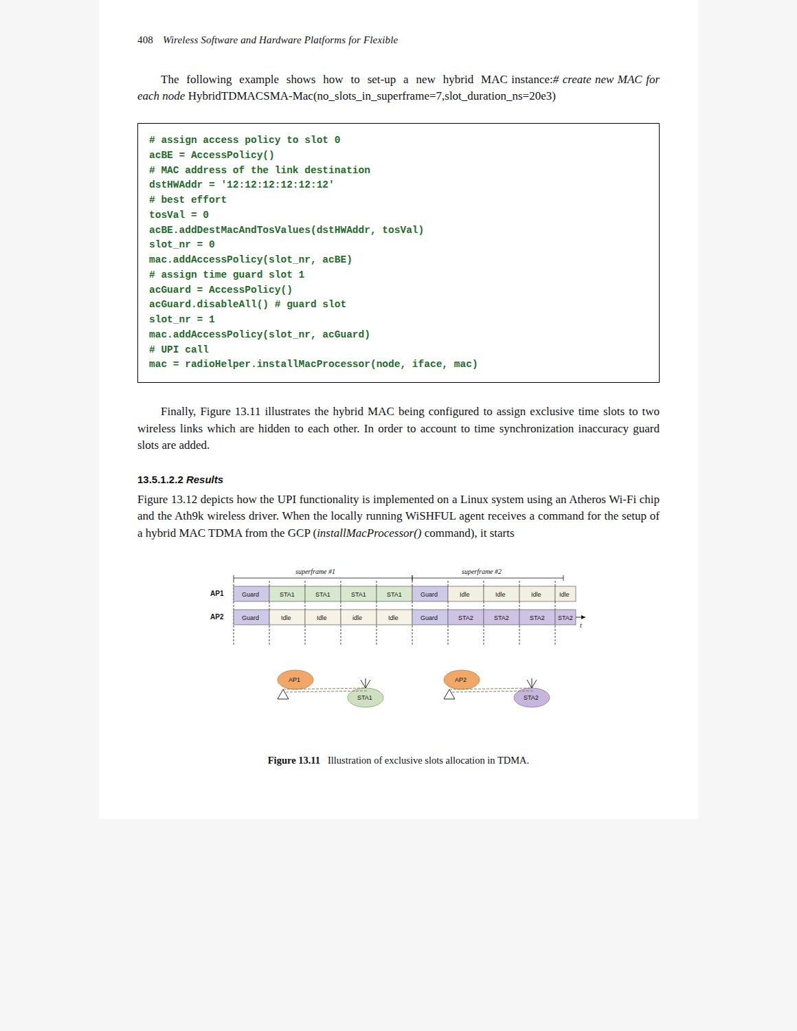408 Wireless Software and Hardware Platforms for Flexible
The following example shows how to set-up a new hybrid MAC instance:# create new MAC for each node HybridTDMACSMA-Mac(no_slots_in_superframe=7,slot_duration_ns=20e3)
# assign access policy to slot 0 acBE = AccessPolicy() # MAC address of the link destination dstHWAddr = '12:12:12:12:12:12' # best effort tosVal = 0 acBE.addDestMacAndTosValues(dstHWAddr, tosVal) slot_nr = 0 mac.addAccessPolicy(slot_nr, acBE) # assign time guard slot 1 acGuard = AccessPolicy() acGuard.disableAll() # guard slot slot_nr = 1 mac.addAccessPolicy(slot_nr, acGuard) # UPI call mac = radioHelper.installMacProcessor(node, iface, mac)
Finally, Figure 13.11 illustrates the hybrid MAC being configured to assign exclusive time slots to two wireless links which are hidden to each other. In order to account to time synchronization inaccuracy guard slots are added.
13.5.1.2.2 Results
Figure 13.12 depicts how the UPI functionality is implemented on a Linux system using an Atheros Wi-Fi chip and the Ath9k wireless driver. When the locally running WiSHFUL agent receives a command for the setup of a hybrid MAC TDMA from the GCP (installMacProcessor() command), it starts
superframe #1 superframe #2 AP1 Guard STA1 STA1 STA1 STA1 Guard Idle Idle Idle Idle AP2 Guard Idle Idle idle Idle Guard STA2 STA2 STA2 STA2 t AP1 STA1 AP2 STA2
Figure 13.11 Illustration of exclusive slots allocation in TDMA.